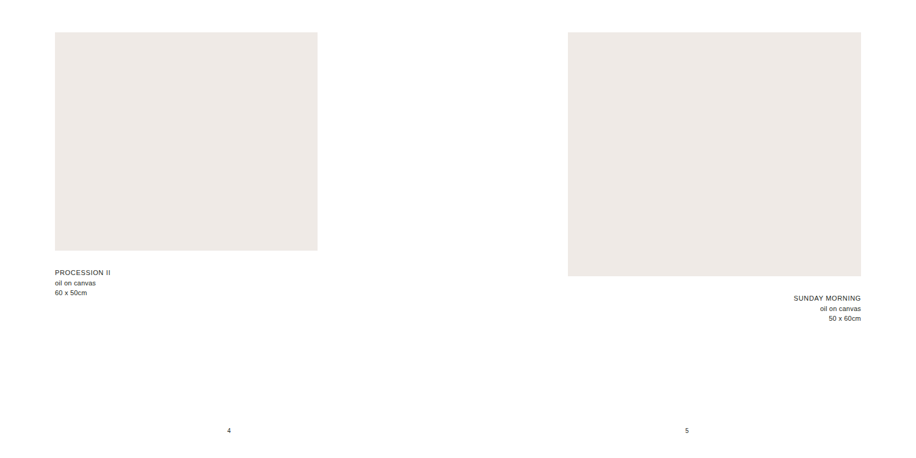Procession II oil on canvas 60 x 50cm
4
Sunday Morning oil on canvas 50 x 60cm
5